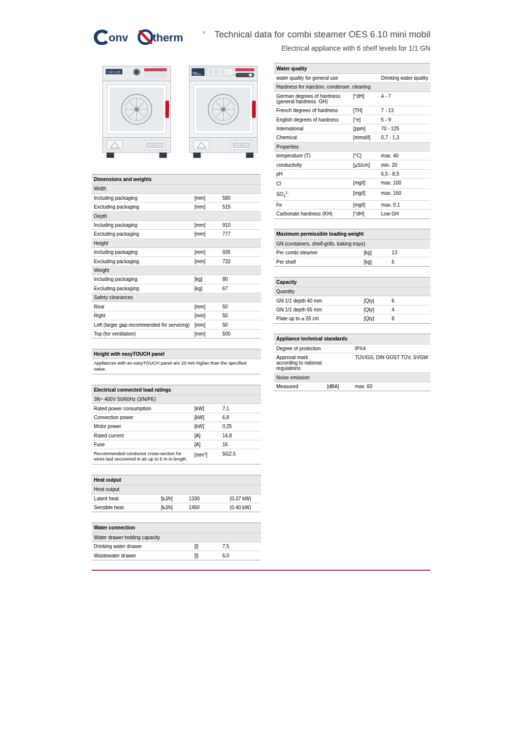onv therm ®
Technical data for combi steamer OES 6.10 mini mobil
Electrical appliance with 6 shelf levels for 1/1 GN
100 0:35
easy TOUCH
Dimensions and weights
| Width |
| --- |
| Including packaging | [mm] | 580 |
| Excluding packaging | [mm] | 515 |
| Depth |
| Including packaging | [mm] | 910 |
| Excluding packaging | [mm] | 777 |
| Height |
| Including packaging | [mm] | 935 |
| Excluding packaging | [mm] | 732 |
| Weight |
| Including packaging | [kg] | 80 |
| Excluding packaging | [kg] | 67 |
| Safety clearances |
| Rear | [mm] | 50 |
| Right | [mm] | 50 |
| Left (larger gap recommended for servicing) | [mm] | 50 |
| Top (for ventilation) | [mm] | 500 |
Height with easyTOUCH panel
| Appliances with an easyTOUCH panel are 20 mm higher than the specified value. |
Electrical connected load ratings
| 3N~ 400V 50/60Hz (3/N/PE) |
| --- |
| Rated power consumption | [kW] | 7,1 |
| Convection power | [kW] | 6,8 |
| Motor power | [kW] | 0,25 |
| Rated current | [A] | 14,8 |
| Fuse | [A] | 16 |
| Recommended conductor cross-section for wires laid uncovered in air up to 5 m in length. | [mm 2 ] | 5G2.5 |
Heat output
| Heat output |
| --- |
| Latent heat | [kJ/h] | 1330 | (0.37 kW) |
| Sensible heat | [kJ/h] | 1450 | (0.40 kW) |
Water connection
| Water drawer holding capacity |
| --- |
| Drinking water drawer | [l] | 7,5 |
| Wastewater drawer | [l] | 6,0 |
Water quality
| water quality for general use | | Drinking water quality |
| Hardness for injection, condenser, cleaning |
| German degrees of hardness (general hardness: GH) | [°dH] | 4 - 7 |
| French degrees of hardness | [TH] | 7 - 13 |
| English degrees of hardness | [°e] | 5 - 9 |
| International | [ppm] | 70 - 125 |
| Chemical | [mmol/l] | 0,7 - 1,3 |
| Properties |
| temperature (T) | [°C] | max. 40 |
| conductivity | [µS/cm] | min. 20 |
| pH | | 6,5 - 8,5 |
| Cl - | [mg/l] | max. 100 |
| SO 4 2- | [mg/l] | max. 150 |
| Fe | [mg/l] | max. 0.1 |
| Carbonate hardness (KH) | [°dH] | Low GH |
Maximum permissible loading weight
| GN (containers, shelf-grills, baking trays) |
| --- |
| Per combi steamer | [kg] | 13 |
| Per shelf | [kg] | 5 |
Capacity
| Quantity |
| --- |
| GN 1/1 depth 40 mm | [Qty] | 6 |
| GN 1/1 depth 65 mm | [Qty] | 4 |
| Plate up to ⌀ 26 cm | [Qty] | 8 |
Appliance technical standards
| Degree of protection | | IPX4 |
| Approval mark according to national regulations | | TÜV/GS, DIN GOST TÜV, SVGW |
| Noise emission |
| Measured | [dBA] | max. 60 |